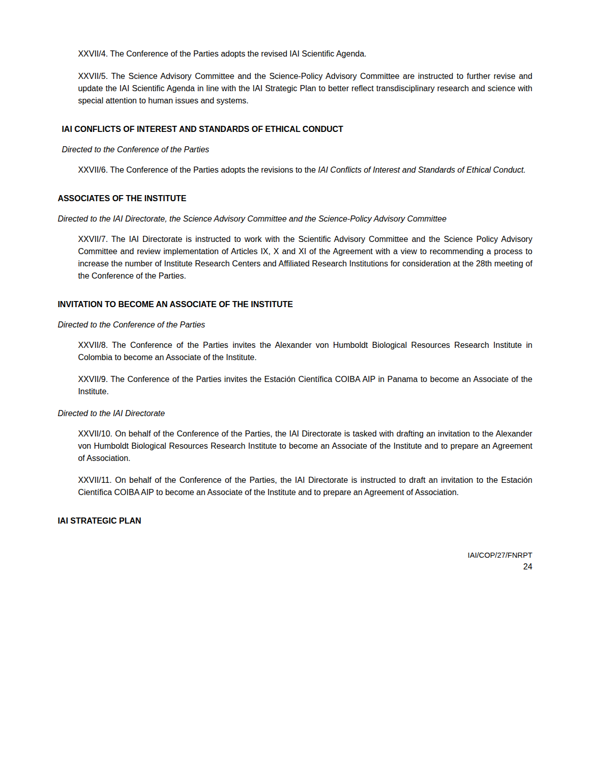XXVII/4. The Conference of the Parties adopts the revised IAI Scientific Agenda.
XXVII/5. The Science Advisory Committee and the Science-Policy Advisory Committee are instructed to further revise and update the IAI Scientific Agenda in line with the IAI Strategic Plan to better reflect transdisciplinary research and science with special attention to human issues and systems.
IAI Conflicts of Interest and Standards of Ethical Conduct
Directed to the Conference of the Parties
XXVII/6. The Conference of the Parties adopts the revisions to the IAI Conflicts of Interest and Standards of Ethical Conduct.
Associates of the Institute
Directed to the IAI Directorate, the Science Advisory Committee and the Science-Policy Advisory Committee
XXVII/7. The IAI Directorate is instructed to work with the Scientific Advisory Committee and the Science Policy Advisory Committee and review implementation of Articles IX, X and XI of the Agreement with a view to recommending a process to increase the number of Institute Research Centers and Affiliated Research Institutions for consideration at the 28th meeting of the Conference of the Parties.
Invitation to become an Associate of the Institute
Directed to the Conference of the Parties
XXVII/8. The Conference of the Parties invites the Alexander von Humboldt Biological Resources Research Institute in Colombia to become an Associate of the Institute.
XXVII/9. The Conference of the Parties invites the Estación Científica COIBA AIP in Panama to become an Associate of the Institute.
Directed to the IAI Directorate
XXVII/10. On behalf of the Conference of the Parties, the IAI Directorate is tasked with drafting an invitation to the Alexander von Humboldt Biological Resources Research Institute to become an Associate of the Institute and to prepare an Agreement of Association.
XXVII/11. On behalf of the Conference of the Parties, the IAI Directorate is instructed to draft an invitation to the Estación Científica COIBA AIP to become an Associate of the Institute and to prepare an Agreement of Association.
IAI Strategic Plan
IAI/COP/27/FNRPT
24